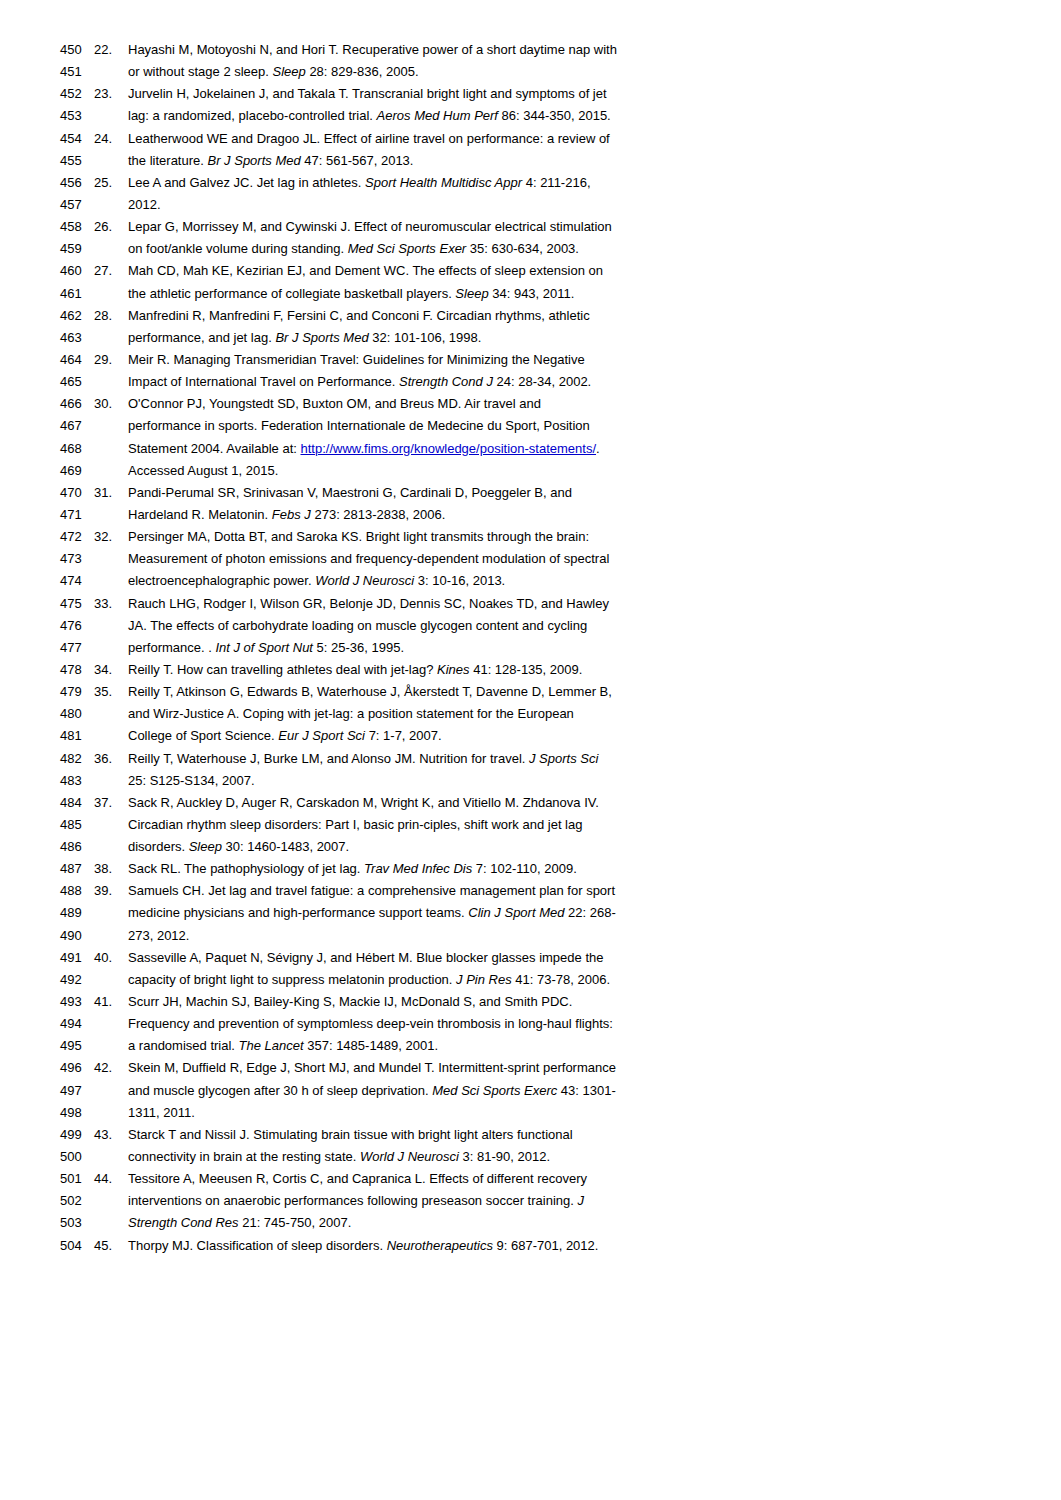| 450 | 22. | Hayashi M, Motoyoshi N, and Hori T. Recuperative power of a short daytime nap with |
| 451 | | or without stage 2 sleep. Sleep 28: 829-836, 2005. |
| 452 | 23. | Jurvelin H, Jokelainen J, and Takala T. Transcranial bright light and symptoms of jet |
| 453 | | lag: a randomized, placebo-controlled trial. Aeros Med Hum Perf 86: 344-350, 2015. |
| 454 | 24. | Leatherwood WE and Dragoo JL. Effect of airline travel on performance: a review of |
| 455 | | the literature. Br J Sports Med 47: 561-567, 2013. |
| 456 | 25. | Lee A and Galvez JC. Jet lag in athletes. Sport Health Multidisc Appr 4: 211-216, |
| 457 | | 2012. |
| 458 | 26. | Lepar G, Morrissey M, and Cywinski J. Effect of neuromuscular electrical stimulation |
| 459 | | on foot/ankle volume during standing. Med Sci Sports Exer 35: 630-634, 2003. |
| 460 | 27. | Mah CD, Mah KE, Kezirian EJ, and Dement WC. The effects of sleep extension on |
| 461 | | the athletic performance of collegiate basketball players. Sleep 34: 943, 2011. |
| 462 | 28. | Manfredini R, Manfredini F, Fersini C, and Conconi F. Circadian rhythms, athletic |
| 463 | | performance, and jet lag. Br J Sports Med 32: 101-106, 1998. |
| 464 | 29. | Meir R. Managing Transmeridian Travel: Guidelines for Minimizing the Negative |
| 465 | | Impact of International Travel on Performance. Strength Cond J 24: 28-34, 2002. |
| 466 | 30. | O'Connor PJ, Youngstedt SD, Buxton OM, and Breus MD. Air travel and |
| 467 | | performance in sports. Federation Internationale de Medecine du Sport, Position |
| 468 | | Statement 2004. Available at: http://www.fims.org/knowledge/position-statements/ . |
| 469 | | Accessed August 1, 2015. |
| 470 | 31. | Pandi-Perumal SR, Srinivasan V, Maestroni G, Cardinali D, Poeggeler B, and |
| 471 | | Hardeland R. Melatonin. Febs J 273: 2813-2838, 2006. |
| 472 | 32. | Persinger MA, Dotta BT, and Saroka KS. Bright light transmits through the brain: |
| 473 | | Measurement of photon emissions and frequency-dependent modulation of spectral |
| 474 | | electroencephalographic power. World J Neurosci 3: 10-16, 2013. |
| 475 | 33. | Rauch LHG, Rodger I, Wilson GR, Belonje JD, Dennis SC, Noakes TD, and Hawley |
| 476 | | JA. The effects of carbohydrate loading on muscle glycogen content and cycling |
| 477 | | performance. . Int J of Sport Nut 5: 25-36, 1995. |
| 478 | 34. | Reilly T. How can travelling athletes deal with jet-lag? Kines 41: 128-135, 2009. |
| 479 | 35. | Reilly T, Atkinson G, Edwards B, Waterhouse J, Åkerstedt T, Davenne D, Lemmer B, |
| 480 | | and Wirz-Justice A. Coping with jet-lag: a position statement for the European |
| 481 | | College of Sport Science. Eur J Sport Sci 7: 1-7, 2007. |
| 482 | 36. | Reilly T, Waterhouse J, Burke LM, and Alonso JM. Nutrition for travel. J Sports Sci |
| 483 | | 25: S125-S134, 2007. |
| 484 | 37. | Sack R, Auckley D, Auger R, Carskadon M, Wright K, and Vitiello M. Zhdanova IV. |
| 485 | | Circadian rhythm sleep disorders: Part I, basic prin-ciples, shift work and jet lag |
| 486 | | disorders. Sleep 30: 1460-1483, 2007. |
| 487 | 38. | Sack RL. The pathophysiology of jet lag. Trav Med Infec Dis 7: 102-110, 2009. |
| 488 | 39. | Samuels CH. Jet lag and travel fatigue: a comprehensive management plan for sport |
| 489 | | medicine physicians and high-performance support teams. Clin J Sport Med 22: 268- |
| 490 | | 273, 2012. |
| 491 | 40. | Sasseville A, Paquet N, Sévigny J, and Hébert M. Blue blocker glasses impede the |
| 492 | | capacity of bright light to suppress melatonin production. J Pin Res 41: 73-78, 2006. |
| 493 | 41. | Scurr JH, Machin SJ, Bailey-King S, Mackie IJ, McDonald S, and Smith PDC. |
| 494 | | Frequency and prevention of symptomless deep-vein thrombosis in long-haul flights: |
| 495 | | a randomised trial. The Lancet 357: 1485-1489, 2001. |
| 496 | 42. | Skein M, Duffield R, Edge J, Short MJ, and Mundel T. Intermittent-sprint performance |
| 497 | | and muscle glycogen after 30 h of sleep deprivation. Med Sci Sports Exerc 43: 1301- |
| 498 | | 1311, 2011. |
| 499 | 43. | Starck T and Nissil J. Stimulating brain tissue with bright light alters functional |
| 500 | | connectivity in brain at the resting state. World J Neurosci 3: 81-90, 2012. |
| 501 | 44. | Tessitore A, Meeusen R, Cortis C, and Capranica L. Effects of different recovery |
| 502 | | interventions on anaerobic performances following preseason soccer training. J |
| 503 | | Strength Cond Res 21: 745-750, 2007. |
| 504 | 45. | Thorpy MJ. Classification of sleep disorders. Neurotherapeutics 9: 687-701, 2012. |